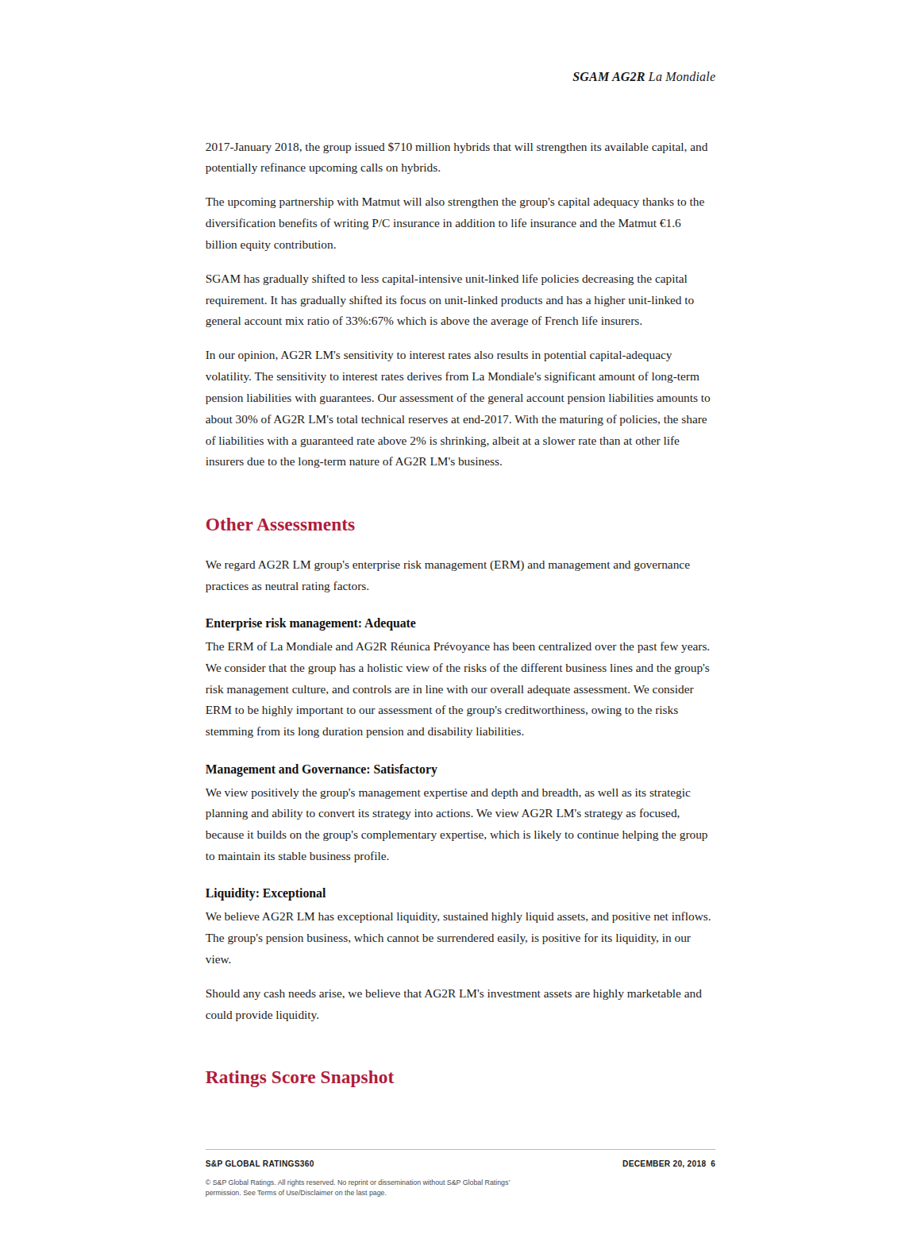SGAM AG2R La Mondiale
2017-January 2018, the group issued $710 million hybrids that will strengthen its available capital, and potentially refinance upcoming calls on hybrids.
The upcoming partnership with Matmut will also strengthen the group's capital adequacy thanks to the diversification benefits of writing P/C insurance in addition to life insurance and the Matmut €1.6 billion equity contribution.
SGAM has gradually shifted to less capital-intensive unit-linked life policies decreasing the capital requirement. It has gradually shifted its focus on unit-linked products and has a higher unit-linked to general account mix ratio of 33%:67% which is above the average of French life insurers.
In our opinion, AG2R LM's sensitivity to interest rates also results in potential capital-adequacy volatility. The sensitivity to interest rates derives from La Mondiale's significant amount of long-term pension liabilities with guarantees. Our assessment of the general account pension liabilities amounts to about 30% of AG2R LM's total technical reserves at end-2017. With the maturing of policies, the share of liabilities with a guaranteed rate above 2% is shrinking, albeit at a slower rate than at other life insurers due to the long-term nature of AG2R LM's business.
Other Assessments
We regard AG2R LM group's enterprise risk management (ERM) and management and governance practices as neutral rating factors.
Enterprise risk management: Adequate
The ERM of La Mondiale and AG2R Réunica Prévoyance has been centralized over the past few years. We consider that the group has a holistic view of the risks of the different business lines and the group's risk management culture, and controls are in line with our overall adequate assessment. We consider ERM to be highly important to our assessment of the group's creditworthiness, owing to the risks stemming from its long duration pension and disability liabilities.
Management and Governance: Satisfactory
We view positively the group's management expertise and depth and breadth, as well as its strategic planning and ability to convert its strategy into actions. We view AG2R LM's strategy as focused, because it builds on the group's complementary expertise, which is likely to continue helping the group to maintain its stable business profile.
Liquidity: Exceptional
We believe AG2R LM has exceptional liquidity, sustained highly liquid assets, and positive net inflows. The group's pension business, which cannot be surrendered easily, is positive for its liquidity, in our view.
Should any cash needs arise, we believe that AG2R LM's investment assets are highly marketable and could provide liquidity.
Ratings Score Snapshot
S&P GLOBAL RATINGS360 DECEMBER 20, 20186
© S&P Global Ratings. All rights reserved. No reprint or dissemination without S&P Global Ratings’ permission. See Terms of Use/Disclaimer on the last page.